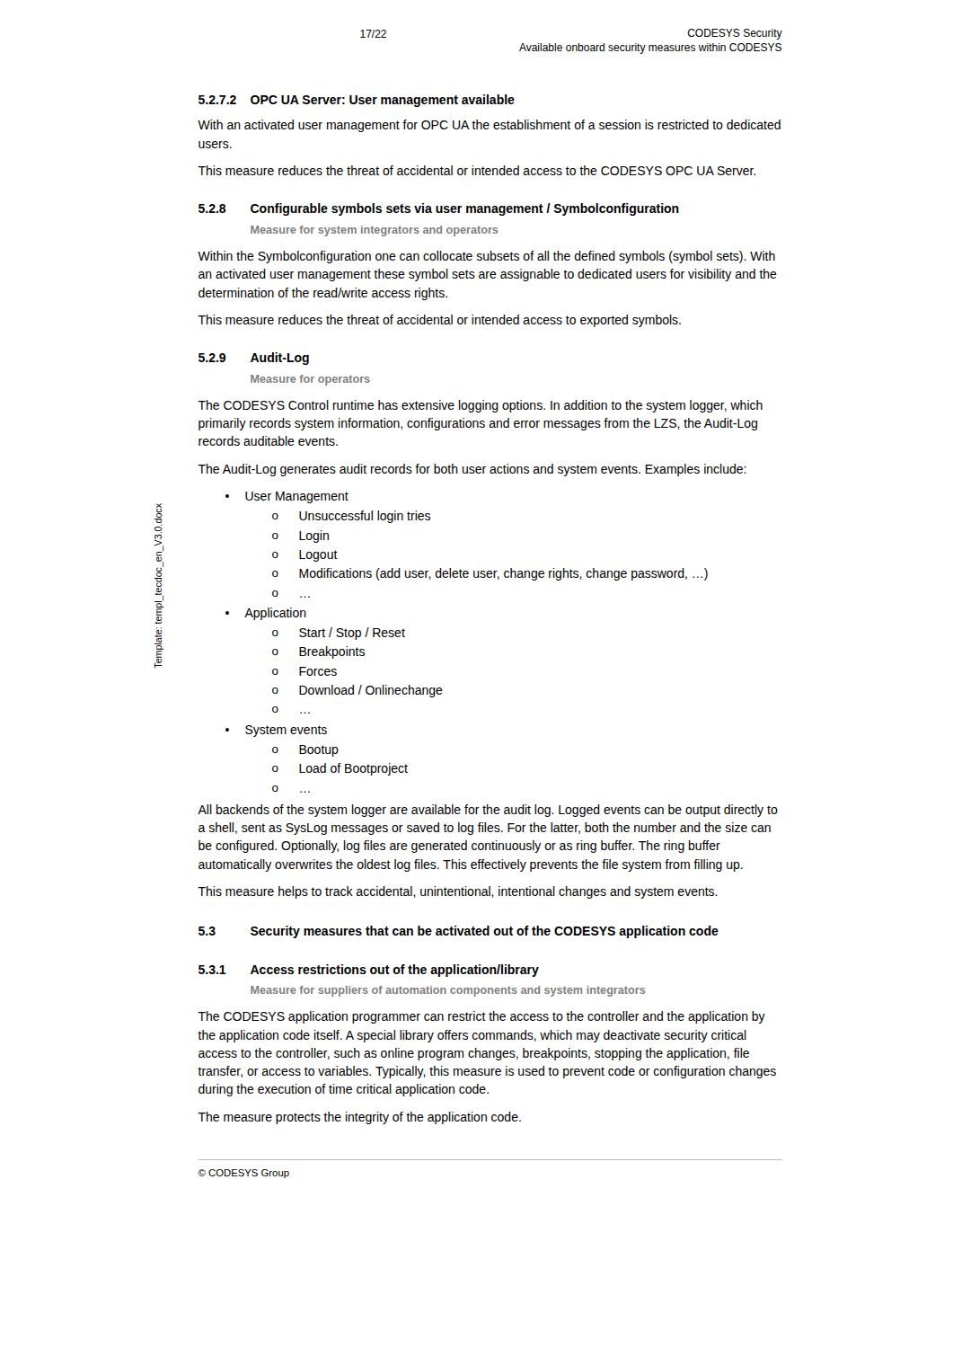17/22
CODESYS Security
Available onboard security measures within CODESYS
Template: templ_tecdoc_en_V3.0.docx
5.2.7.2 OPC UA Server: User management available
With an activated user management for OPC UA the establishment of a session is restricted to dedicated users.
This measure reduces the threat of accidental or intended access to the CODESYS OPC UA Server.
5.2.8 Configurable symbols sets via user management / Symbolconfiguration
Measure for system integrators and operators
Within the Symbolconfiguration one can collocate subsets of all the defined symbols (symbol sets). With an activated user management these symbol sets are assignable to dedicated users for visibility and the determination of the read/write access rights.
This measure reduces the threat of accidental or intended access to exported symbols.
5.2.9 Audit-Log
Measure for operators
The CODESYS Control runtime has extensive logging options. In addition to the system logger, which primarily records system information, configurations and error messages from the LZS, the Audit-Log records auditable events.
The Audit-Log generates audit records for both user actions and system events. Examples include:
User Management
Unsuccessful login tries
Login
Logout
Modifications (add user, delete user, change rights, change password, …)
…
Application
Start / Stop / Reset
Breakpoints
Forces
Download / Onlinechange
…
System events
Bootup
Load of Bootproject
…
All backends of the system logger are available for the audit log. Logged events can be output directly to a shell, sent as SysLog messages or saved to log files. For the latter, both the number and the size can be configured. Optionally, log files are generated continuously or as ring buffer. The ring buffer automatically overwrites the oldest log files. This effectively prevents the file system from filling up.
This measure helps to track accidental, unintentional, intentional changes and system events.
5.3 Security measures that can be activated out of the CODESYS application code
5.3.1 Access restrictions out of the application/library
Measure for suppliers of automation components and system integrators
The CODESYS application programmer can restrict the access to the controller and the application by the application code itself. A special library offers commands, which may deactivate security critical access to the controller, such as online program changes, breakpoints, stopping the application, file transfer, or access to variables. Typically, this measure is used to prevent code or configuration changes during the execution of time critical application code.
The measure protects the integrity of the application code.
© CODESYS Group